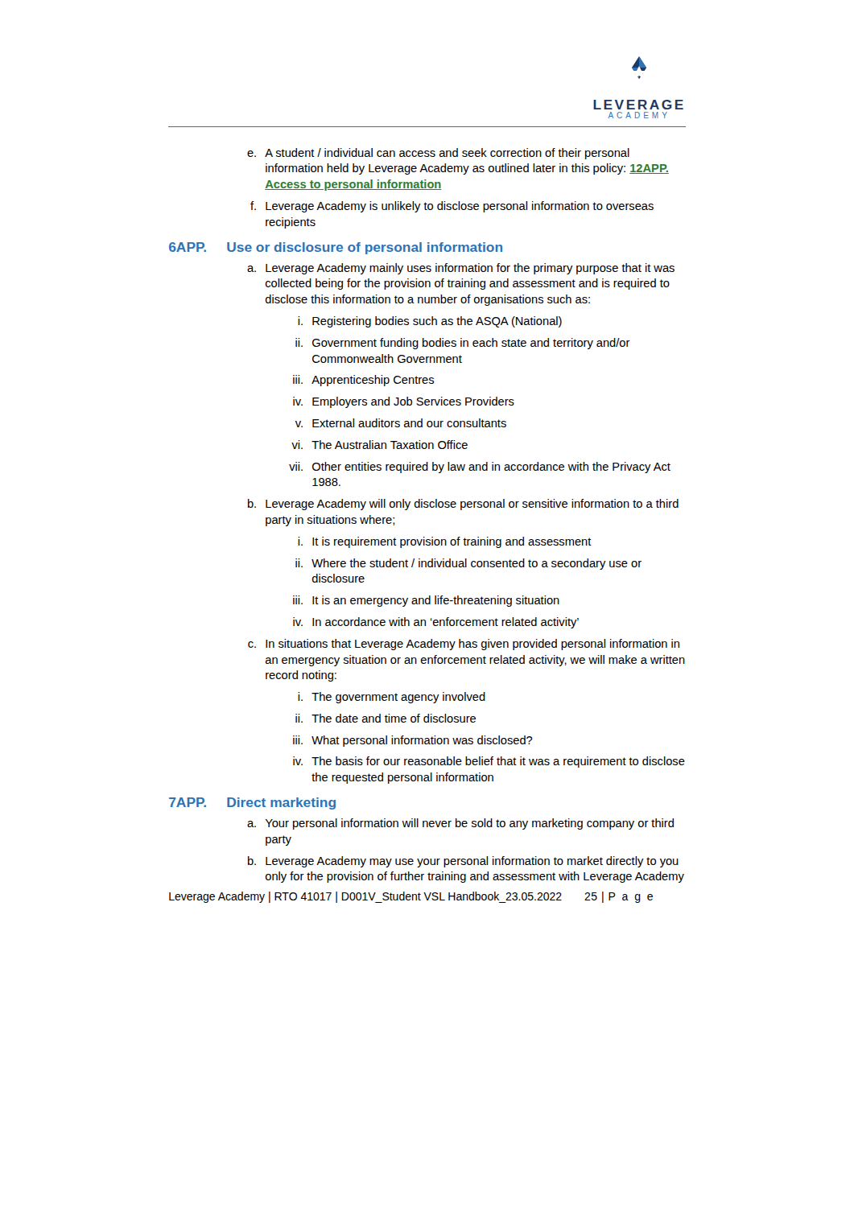LEVERAGE
ACADEMY
A student / individual can access and seek correction of their personal information held by Leverage Academy as outlined later in this policy: 12APP. Access to personal information
Leverage Academy is unlikely to disclose personal information to overseas recipients
6APP. Use or disclosure of personal information
Leverage Academy mainly uses information for the primary purpose that it was collected being for the provision of training and assessment and is required to disclose this information to a number of organisations such as:
Registering bodies such as the ASQA (National)
Government funding bodies in each state and territory and/or Commonwealth Government
Apprenticeship Centres
Employers and Job Services Providers
External auditors and our consultants
The Australian Taxation Office
Other entities required by law and in accordance with the Privacy Act 1988.
Leverage Academy will only disclose personal or sensitive information to a third party in situations where;
It is requirement provision of training and assessment
Where the student / individual consented to a secondary use or disclosure
It is an emergency and life-threatening situation
In accordance with an ‘enforcement related activity’
In situations that Leverage Academy has given provided personal information in an emergency situation or an enforcement related activity, we will make a written record noting:
The government agency involved
The date and time of disclosure
What personal information was disclosed?
The basis for our reasonable belief that it was a requirement to disclose the requested personal information
7APP. Direct marketing
Your personal information will never be sold to any marketing company or third party
Leverage Academy may use your personal information to market directly to you only for the provision of further training and assessment with Leverage Academy
Leverage Academy | RTO 41017 | D001V_Student VSL Handbook_23.05.2022
25 | P a g e